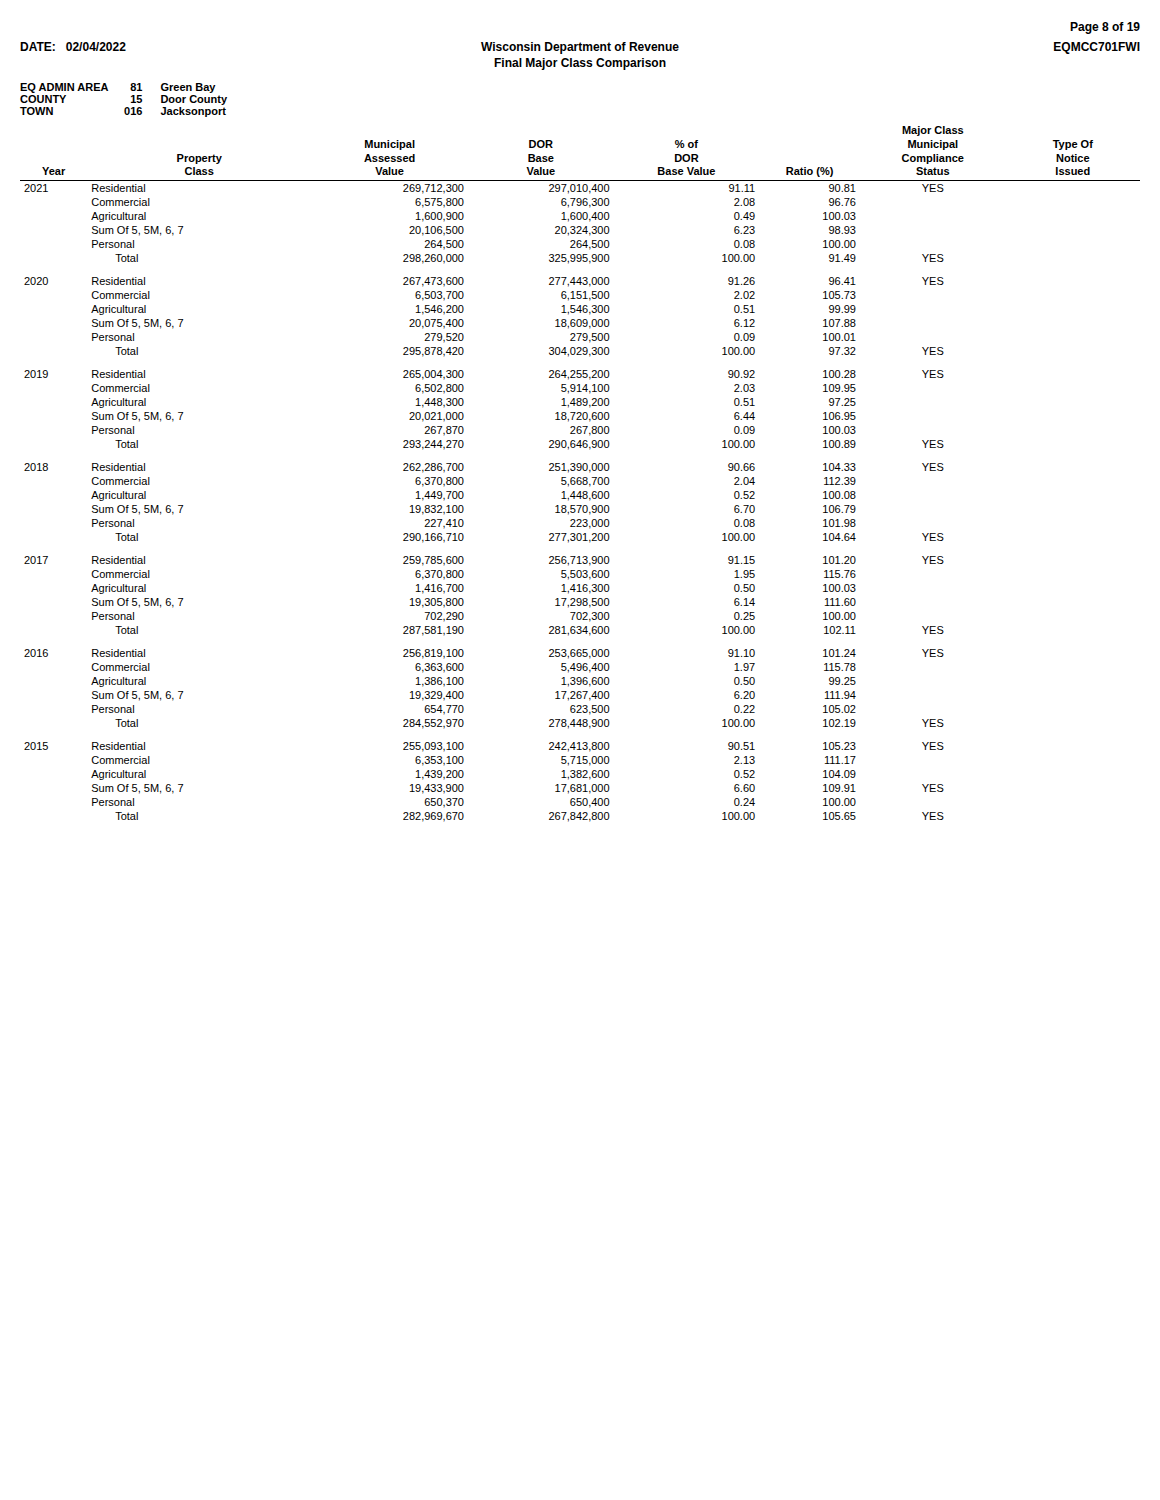Page 8 of 19
| DATE: 02/04/2022 | Wisconsin Department of Revenue Final Major Class Comparison | EQMCC701FWI |
| EQ ADMIN AREA | 81 | Green Bay |
| COUNTY | 15 | Door County |
| TOWN | 016 | Jacksonport |
| Year | Property Class | Municipal Assessed Value | DOR Base Value | % of DOR Base Value | Ratio (%) | Major Class Municipal Compliance Status | Type Of Notice Issued |
| --- | --- | --- | --- | --- | --- | --- | --- |
| 2021 | Residential | 269,712,300 | 297,010,400 | 91.11 | 90.81 | YES | |
| | Commercial | 6,575,800 | 6,796,300 | 2.08 | 96.76 | | |
| | Agricultural | 1,600,900 | 1,600,400 | 0.49 | 100.03 | | |
| | Sum Of 5, 5M, 6, 7 | 20,106,500 | 20,324,300 | 6.23 | 98.93 | | |
| | Personal | 264,500 | 264,500 | 0.08 | 100.00 | | |
| | Total | 298,260,000 | 325,995,900 | 100.00 | 91.49 | YES | |
| 2020 | Residential | 267,473,600 | 277,443,000 | 91.26 | 96.41 | YES | |
| | Commercial | 6,503,700 | 6,151,500 | 2.02 | 105.73 | | |
| | Agricultural | 1,546,200 | 1,546,300 | 0.51 | 99.99 | | |
| | Sum Of 5, 5M, 6, 7 | 20,075,400 | 18,609,000 | 6.12 | 107.88 | | |
| | Personal | 279,520 | 279,500 | 0.09 | 100.01 | | |
| | Total | 295,878,420 | 304,029,300 | 100.00 | 97.32 | YES | |
| 2019 | Residential | 265,004,300 | 264,255,200 | 90.92 | 100.28 | YES | |
| | Commercial | 6,502,800 | 5,914,100 | 2.03 | 109.95 | | |
| | Agricultural | 1,448,300 | 1,489,200 | 0.51 | 97.25 | | |
| | Sum Of 5, 5M, 6, 7 | 20,021,000 | 18,720,600 | 6.44 | 106.95 | | |
| | Personal | 267,870 | 267,800 | 0.09 | 100.03 | | |
| | Total | 293,244,270 | 290,646,900 | 100.00 | 100.89 | YES | |
| 2018 | Residential | 262,286,700 | 251,390,000 | 90.66 | 104.33 | YES | |
| | Commercial | 6,370,800 | 5,668,700 | 2.04 | 112.39 | | |
| | Agricultural | 1,449,700 | 1,448,600 | 0.52 | 100.08 | | |
| | Sum Of 5, 5M, 6, 7 | 19,832,100 | 18,570,900 | 6.70 | 106.79 | | |
| | Personal | 227,410 | 223,000 | 0.08 | 101.98 | | |
| | Total | 290,166,710 | 277,301,200 | 100.00 | 104.64 | YES | |
| 2017 | Residential | 259,785,600 | 256,713,900 | 91.15 | 101.20 | YES | |
| | Commercial | 6,370,800 | 5,503,600 | 1.95 | 115.76 | | |
| | Agricultural | 1,416,700 | 1,416,300 | 0.50 | 100.03 | | |
| | Sum Of 5, 5M, 6, 7 | 19,305,800 | 17,298,500 | 6.14 | 111.60 | | |
| | Personal | 702,290 | 702,300 | 0.25 | 100.00 | | |
| | Total | 287,581,190 | 281,634,600 | 100.00 | 102.11 | YES | |
| 2016 | Residential | 256,819,100 | 253,665,000 | 91.10 | 101.24 | YES | |
| | Commercial | 6,363,600 | 5,496,400 | 1.97 | 115.78 | | |
| | Agricultural | 1,386,100 | 1,396,600 | 0.50 | 99.25 | | |
| | Sum Of 5, 5M, 6, 7 | 19,329,400 | 17,267,400 | 6.20 | 111.94 | | |
| | Personal | 654,770 | 623,500 | 0.22 | 105.02 | | |
| | Total | 284,552,970 | 278,448,900 | 100.00 | 102.19 | YES | |
| 2015 | Residential | 255,093,100 | 242,413,800 | 90.51 | 105.23 | YES | |
| | Commercial | 6,353,100 | 5,715,000 | 2.13 | 111.17 | | |
| | Agricultural | 1,439,200 | 1,382,600 | 0.52 | 104.09 | | |
| | Sum Of 5, 5M, 6, 7 | 19,433,900 | 17,681,000 | 6.60 | 109.91 | YES | |
| | Personal | 650,370 | 650,400 | 0.24 | 100.00 | | |
| | Total | 282,969,670 | 267,842,800 | 100.00 | 105.65 | YES | |